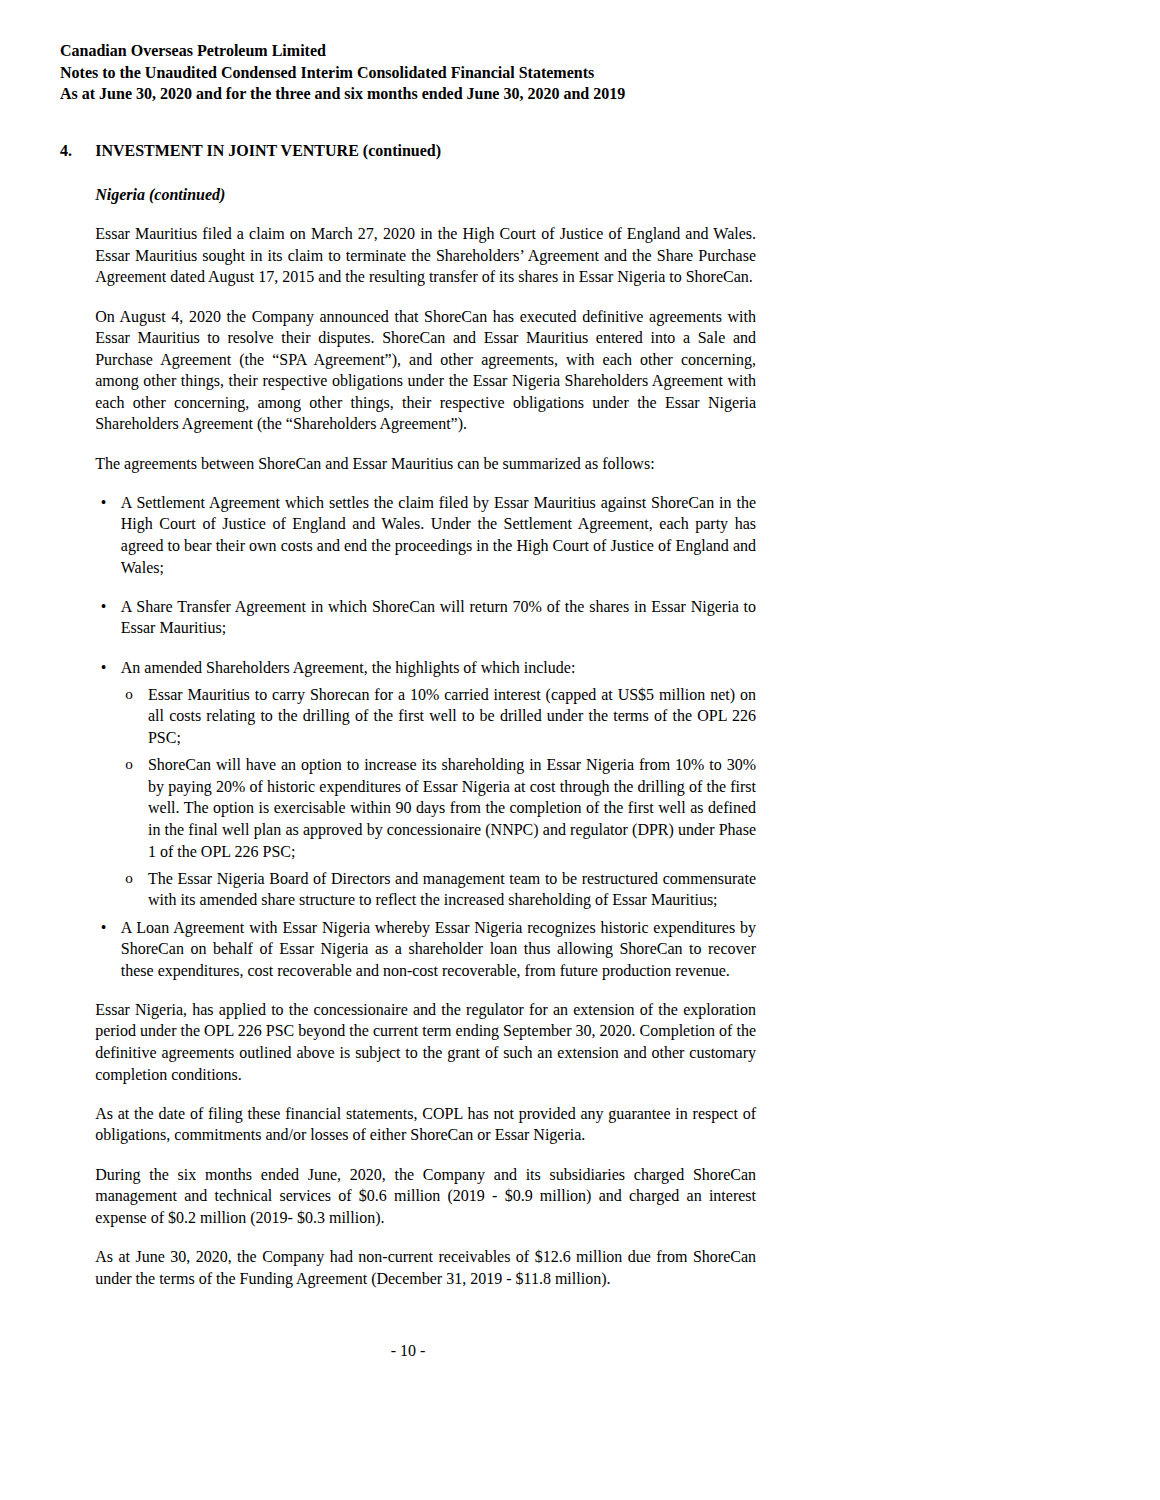Canadian Overseas Petroleum Limited
Notes to the Unaudited Condensed Interim Consolidated Financial Statements
As at June 30, 2020 and for the three and six months ended June 30, 2020 and 2019
4. INVESTMENT IN JOINT VENTURE (continued)
Nigeria (continued)
Essar Mauritius filed a claim on March 27, 2020 in the High Court of Justice of England and Wales. Essar Mauritius sought in its claim to terminate the Shareholders’ Agreement and the Share Purchase Agreement dated August 17, 2015 and the resulting transfer of its shares in Essar Nigeria to ShoreCan.
On August 4, 2020 the Company announced that ShoreCan has executed definitive agreements with Essar Mauritius to resolve their disputes. ShoreCan and Essar Mauritius entered into a Sale and Purchase Agreement (the “SPA Agreement”), and other agreements, with each other concerning, among other things, their respective obligations under the Essar Nigeria Shareholders Agreement with each other concerning, among other things, their respective obligations under the Essar Nigeria Shareholders Agreement (the “Shareholders Agreement”).
The agreements between ShoreCan and Essar Mauritius can be summarized as follows:
A Settlement Agreement which settles the claim filed by Essar Mauritius against ShoreCan in the High Court of Justice of England and Wales. Under the Settlement Agreement, each party has agreed to bear their own costs and end the proceedings in the High Court of Justice of England and Wales;
A Share Transfer Agreement in which ShoreCan will return 70% of the shares in Essar Nigeria to Essar Mauritius;
An amended Shareholders Agreement, the highlights of which include:
Essar Mauritius to carry Shorecan for a 10% carried interest (capped at US$5 million net) on all costs relating to the drilling of the first well to be drilled under the terms of the OPL 226 PSC;
ShoreCan will have an option to increase its shareholding in Essar Nigeria from 10% to 30% by paying 20% of historic expenditures of Essar Nigeria at cost through the drilling of the first well. The option is exercisable within 90 days from the completion of the first well as defined in the final well plan as approved by concessionaire (NNPC) and regulator (DPR) under Phase 1 of the OPL 226 PSC;
The Essar Nigeria Board of Directors and management team to be restructured commensurate with its amended share structure to reflect the increased shareholding of Essar Mauritius;
A Loan Agreement with Essar Nigeria whereby Essar Nigeria recognizes historic expenditures by ShoreCan on behalf of Essar Nigeria as a shareholder loan thus allowing ShoreCan to recover these expenditures, cost recoverable and non-cost recoverable, from future production revenue.
Essar Nigeria, has applied to the concessionaire and the regulator for an extension of the exploration period under the OPL 226 PSC beyond the current term ending September 30, 2020. Completion of the definitive agreements outlined above is subject to the grant of such an extension and other customary completion conditions.
As at the date of filing these financial statements, COPL has not provided any guarantee in respect of obligations, commitments and/or losses of either ShoreCan or Essar Nigeria.
During the six months ended June, 2020, the Company and its subsidiaries charged ShoreCan management and technical services of $0.6 million (2019 - $0.9 million) and charged an interest expense of $0.2 million (2019- $0.3 million).
As at June 30, 2020, the Company had non-current receivables of $12.6 million due from ShoreCan under the terms of the Funding Agreement (December 31, 2019 - $11.8 million).
- 10 -